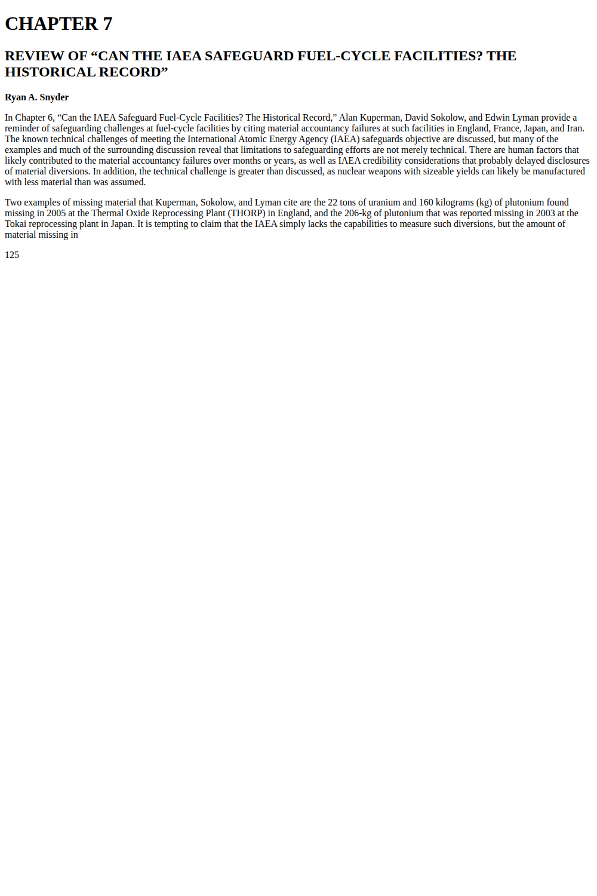CHAPTER 7
REVIEW OF “CAN THE IAEA SAFEGUARD FUEL-CYCLE FACILITIES? THE HISTORICAL RECORD”
Ryan A. Snyder
In Chapter 6, “Can the IAEA Safeguard Fuel-Cycle Facilities? The Historical Record,” Alan Kuperman, David Sokolow, and Edwin Lyman provide a reminder of safeguarding challenges at fuel-cycle facilities by citing material accountancy failures at such facilities in England, France, Japan, and Iran. The known technical challenges of meeting the International Atomic Energy Agency (IAEA) safeguards objective are discussed, but many of the examples and much of the surrounding discussion reveal that limitations to safeguarding efforts are not merely technical. There are human factors that likely contributed to the material accountancy failures over months or years, as well as IAEA credibility considerations that probably delayed disclosures of material diversions. In addition, the technical challenge is greater than discussed, as nuclear weapons with sizeable yields can likely be manufactured with less material than was assumed.
Two examples of missing material that Kuperman, Sokolow, and Lyman cite are the 22 tons of uranium and 160 kilograms (kg) of plutonium found missing in 2005 at the Thermal Oxide Reprocessing Plant (THORP) in England, and the 206-kg of plutonium that was reported missing in 2003 at the Tokai reprocessing plant in Japan. It is tempting to claim that the IAEA simply lacks the capabilities to measure such diversions, but the amount of material missing in
125